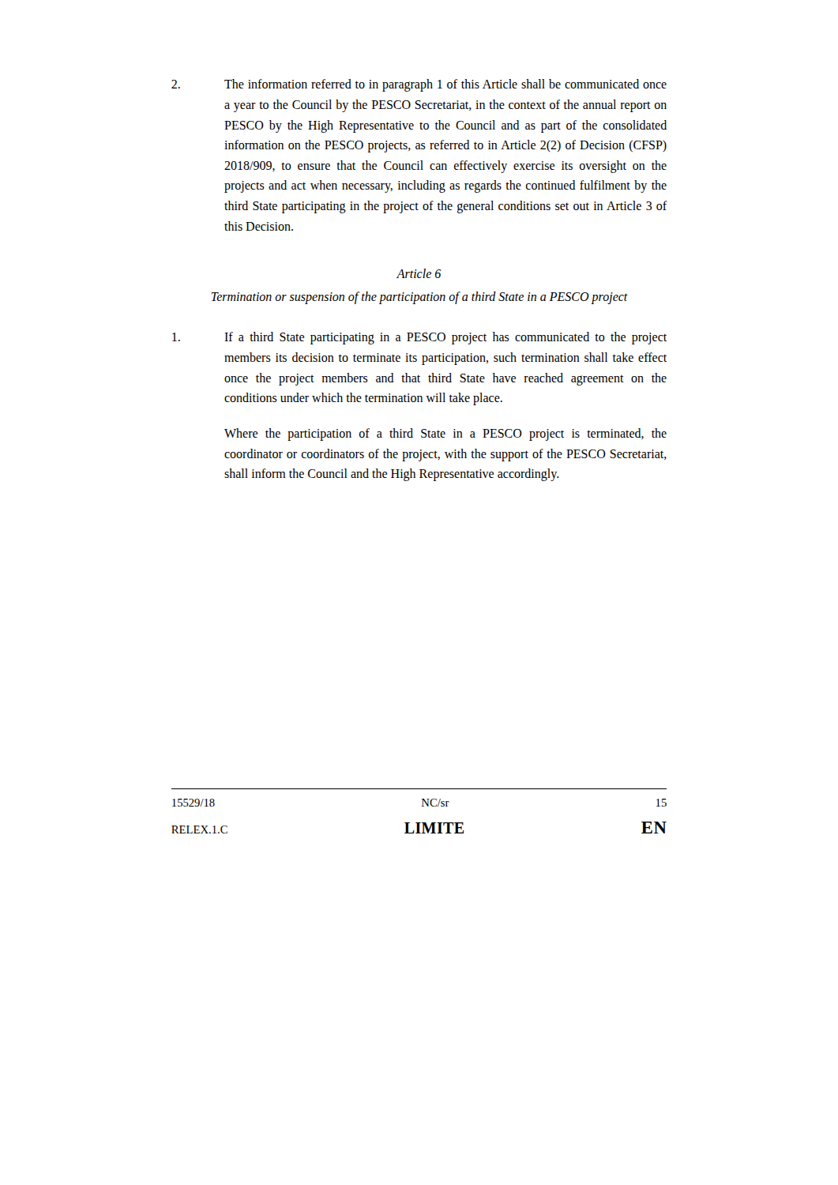2.
The information referred to in paragraph 1 of this Article shall be communicated once a year to the Council by the PESCO Secretariat, in the context of the annual report on PESCO by the High Representative to the Council and as part of the consolidated information on the PESCO projects, as referred to in Article 2(2) of Decision (CFSP) 2018/909, to ensure that the Council can effectively exercise its oversight on the projects and act when necessary, including as regards the continued fulfilment by the third State participating in the project of the general conditions set out in Article 3 of this Decision.
Article 6
Termination or suspension of the participation of a third State in a PESCO project
1.
If a third State participating in a PESCO project has communicated to the project members its decision to terminate its participation, such termination shall take effect once the project members and that third State have reached agreement on the conditions under which the termination will take place.
Where the participation of a third State in a PESCO project is terminated, the coordinator or coordinators of the project, with the support of the PESCO Secretariat, shall inform the Council and the High Representative accordingly.
15529/18
NC/sr
15
RELEX.1.C
LIMITE
EN